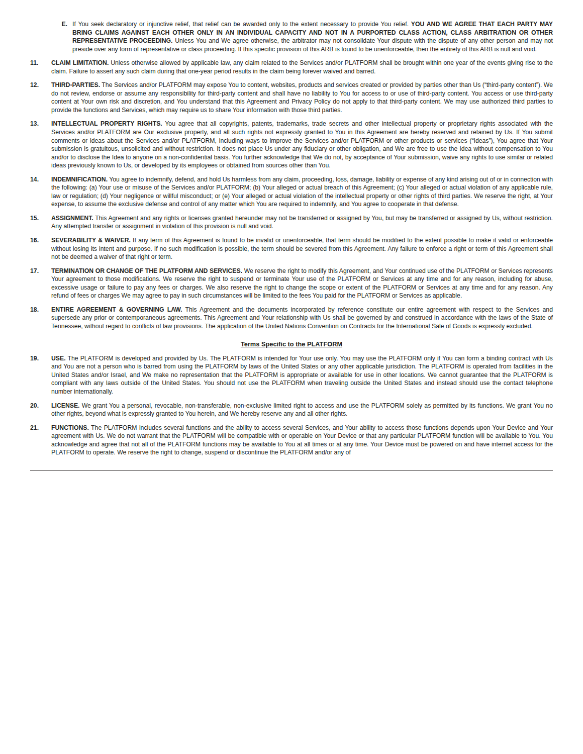E.
If You seek declaratory or injunctive relief, that relief can be awarded only to the extent necessary to provide You relief. YOU AND WE AGREE THAT EACH PARTY MAY BRING CLAIMS AGAINST EACH OTHER ONLY IN AN INDIVIDUAL CAPACITY AND NOT IN A PURPORTED CLASS ACTION, CLASS ARBITRATION OR OTHER REPRESENTATIVE PROCEEDING. Unless You and We agree otherwise, the arbitrator may not consolidate Your dispute with the dispute of any other person and may not preside over any form of representative or class proceeding. If this specific provision of this ARB is found to be unenforceable, then the entirety of this ARB is null and void.
11.
CLAIM LIMITATION. Unless otherwise allowed by applicable law, any claim related to the Services and/or PLATFORM shall be brought within one year of the events giving rise to the claim. Failure to assert any such claim during that one-year period results in the claim being forever waived and barred.
12.
THIRD-PARTIES. The Services and/or PLATFORM may expose You to content, websites, products and services created or provided by parties other than Us (“third-party content”). We do not review, endorse or assume any responsibility for third-party content and shall have no liability to You for access to or use of third-party content. You access or use third-party content at Your own risk and discretion, and You understand that this Agreement and Privacy Policy do not apply to that third-party content. We may use authorized third parties to provide the functions and Services, which may require us to share Your information with those third parties.
13.
INTELLECTUAL PROPERTY RIGHTS. You agree that all copyrights, patents, trademarks, trade secrets and other intellectual property or proprietary rights associated with the Services and/or PLATFORM are Our exclusive property, and all such rights not expressly granted to You in this Agreement are hereby reserved and retained by Us. If You submit comments or ideas about the Services and/or PLATFORM, including ways to improve the Services and/or PLATFORM or other products or services (“Ideas”), You agree that Your submission is gratuitous, unsolicited and without restriction. It does not place Us under any fiduciary or other obligation, and We are free to use the Idea without compensation to You and/or to disclose the Idea to anyone on a non-confidential basis. You further acknowledge that We do not, by acceptance of Your submission, waive any rights to use similar or related ideas previously known to Us, or developed by its employees or obtained from sources other than You.
14.
INDEMNIFICATION. You agree to indemnify, defend, and hold Us harmless from any claim, proceeding, loss, damage, liability or expense of any kind arising out of or in connection with the following: (a) Your use or misuse of the Services and/or PLATFORM; (b) Your alleged or actual breach of this Agreement; (c) Your alleged or actual violation of any applicable rule, law or regulation; (d) Your negligence or willful misconduct; or (e) Your alleged or actual violation of the intellectual property or other rights of third parties. We reserve the right, at Your expense, to assume the exclusive defense and control of any matter which You are required to indemnify, and You agree to cooperate in that defense.
15.
ASSIGNMENT. This Agreement and any rights or licenses granted hereunder may not be transferred or assigned by You, but may be transferred or assigned by Us, without restriction. Any attempted transfer or assignment in violation of this provision is null and void.
16.
SEVERABILITY & WAIVER. If any term of this Agreement is found to be invalid or unenforceable, that term should be modified to the extent possible to make it valid or enforceable without losing its intent and purpose. If no such modification is possible, the term should be severed from this Agreement. Any failure to enforce a right or term of this Agreement shall not be deemed a waiver of that right or term.
17.
TERMINATION OR CHANGE OF THE PLATFORM AND SERVICES. We reserve the right to modify this Agreement, and Your continued use of the PLATFORM or Services represents Your agreement to those modifications. We reserve the right to suspend or terminate Your use of the PLATFORM or Services at any time and for any reason, including for abuse, excessive usage or failure to pay any fees or charges. We also reserve the right to change the scope or extent of the PLATFORM or Services at any time and for any reason. Any refund of fees or charges We may agree to pay in such circumstances will be limited to the fees You paid for the PLATFORM or Services as applicable.
18.
ENTIRE AGREEMENT & GOVERNING LAW. This Agreement and the documents incorporated by reference constitute our entire agreement with respect to the Services and supersede any prior or contemporaneous agreements. This Agreement and Your relationship with Us shall be governed by and construed in accordance with the laws of the State of Tennessee, without regard to conflicts of law provisions. The application of the United Nations Convention on Contracts for the International Sale of Goods is expressly excluded.
Terms Specific to the PLATFORM
19.
USE. The PLATFORM is developed and provided by Us. The PLATFORM is intended for Your use only. You may use the PLATFORM only if You can form a binding contract with Us and You are not a person who is barred from using the PLATFORM by laws of the United States or any other applicable jurisdiction. The PLATFORM is operated from facilities in the United States and/or Israel, and We make no representation that the PLATFORM is appropriate or available for use in other locations. We cannot guarantee that the PLATFORM is compliant with any laws outside of the United States. You should not use the PLATFORM when traveling outside the United States and instead should use the contact telephone number internationally.
20.
LICENSE. We grant You a personal, revocable, non-transferable, non-exclusive limited right to access and use the PLATFORM solely as permitted by its functions. We grant You no other rights, beyond what is expressly granted to You herein, and We hereby reserve any and all other rights.
21.
FUNCTIONS. The PLATFORM includes several functions and the ability to access several Services, and Your ability to access those functions depends upon Your Device and Your agreement with Us. We do not warrant that the PLATFORM will be compatible with or operable on Your Device or that any particular PLATFORM function will be available to You. You acknowledge and agree that not all of the PLATFORM functions may be available to You at all times or at any time. Your Device must be powered on and have internet access for the PLATFORM to operate. We reserve the right to change, suspend or discontinue the PLATFORM and/or any of